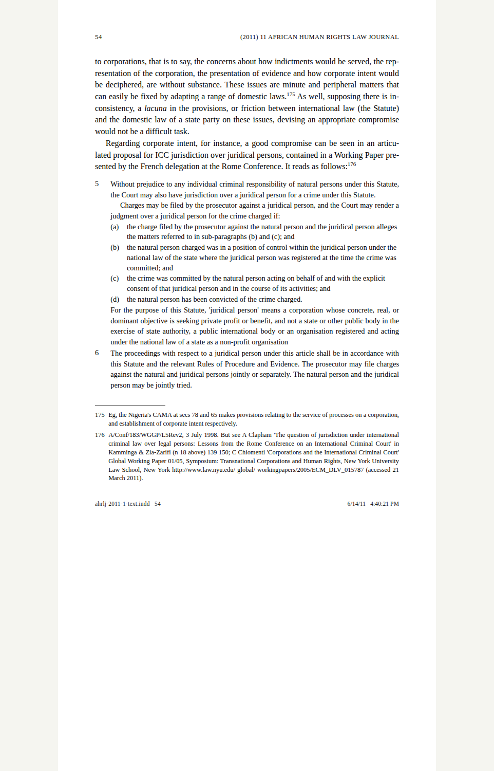54 (2011) 11 African Human Rights Law Journal
to corporations, that is to say, the concerns about how indictments would be served, the representation of the corporation, the presentation of evidence and how corporate intent would be deciphered, are without substance. These issues are minute and peripheral matters that can easily be fixed by adapting a range of domestic laws.175 As well, supposing there is inconsistency, a lacuna in the provisions, or friction between international law (the Statute) and the domestic law of a state party on these issues, devising an appropriate compromise would not be a difficult task.
Regarding corporate intent, for instance, a good compromise can be seen in an articulated proposal for ICC jurisdiction over juridical persons, contained in a Working Paper presented by the French delegation at the Rome Conference. It reads as follows:176
5
Without prejudice to any individual criminal responsibility of natural persons under this Statute, the Court may also have jurisdiction over a juridical person for a crime under this Statute.
Charges may be filed by the prosecutor against a juridical person, and the Court may render a judgment over a juridical person for the crime charged if:
(a) the charge filed by the prosecutor against the natural person and the juridical person alleges the matters referred to in sub-paragraphs (b) and (c); and
(b) the natural person charged was in a position of control within the juridical person under the national law of the state where the juridical person was registered at the time the crime was committed; and
(c) the crime was committed by the natural person acting on behalf of and with the explicit consent of that juridical person and in the course of its activities; and
(d) the natural person has been convicted of the crime charged.
For the purpose of this Statute, 'juridical person' means a corporation whose concrete, real, or dominant objective is seeking private profit or benefit, and not a state or other public body in the exercise of state authority, a public international body or an organisation registered and acting under the national law of a state as a non-profit organisation
6
The proceedings with respect to a juridical person under this article shall be in accordance with this Statute and the relevant Rules of Procedure and Evidence. The prosecutor may file charges against the natural and juridical persons jointly or separately. The natural person and the juridical person may be jointly tried.
175 Eg, the Nigeria's CAMA at secs 78 and 65 makes provisions relating to the service of processes on a corporation, and establishment of corporate intent respectively.
176 A/Conf/183/WGGP/L5Rev2, 3 July 1998. But see A Clapham 'The question of jurisdiction under international criminal law over legal persons: Lessons from the Rome Conference on an International Criminal Court' in Kamminga & Zia-Zarifi (n 18 above) 139 150; C Chiomenti 'Corporations and the International Criminal Court' Global Working Paper 01/05, Symposium: Transnational Corporations and Human Rights, New York University Law School, New York http://www.law.nyu.edu/ global/ workingpapers/2005/ECM_DLV_015787 (accessed 21 March 2011).
ahrlj-2011-1-text.indd 54 6/14/11 4:40:21 PM